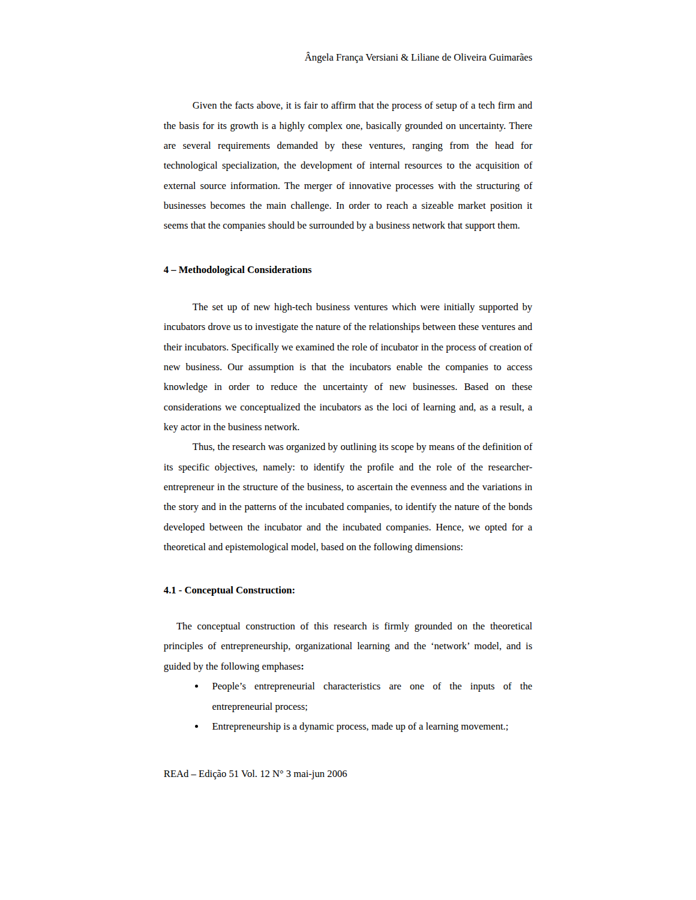Ângela França Versiani & Liliane de Oliveira Guimarães
Given the facts above, it is fair to affirm that the process of setup of a tech firm and the basis for its growth is a highly complex one, basically grounded on uncertainty. There are several requirements demanded by these ventures, ranging from the head for technological specialization, the development of internal resources to the acquisition of external source information. The merger of innovative processes with the structuring of businesses becomes the main challenge. In order to reach a sizeable market position it seems that the companies should be surrounded by a business network that support them.
4 – Methodological Considerations
The set up of new high-tech business ventures which were initially supported by incubators drove us to investigate the nature of the relationships between these ventures and their incubators. Specifically we examined the role of incubator in the process of creation of new business. Our assumption is that the incubators enable the companies to access knowledge in order to reduce the uncertainty of new businesses. Based on these considerations we conceptualized the incubators as the loci of learning and, as a result, a key actor in the business network.
Thus, the research was organized by outlining its scope by means of the definition of its specific objectives, namely: to identify the profile and the role of the researcher-entrepreneur in the structure of the business, to ascertain the evenness and the variations in the story and in the patterns of the incubated companies, to identify the nature of the bonds developed between the incubator and the incubated companies. Hence, we opted for a theoretical and epistemological model, based on the following dimensions:
4.1 - Conceptual Construction:
The conceptual construction of this research is firmly grounded on the theoretical principles of entrepreneurship, organizational learning and the ‘network’ model, and is guided by the following emphases:
People’s entrepreneurial characteristics are one of the inputs of the entrepreneurial process;
Entrepreneurship is a dynamic process, made up of a learning movement.;
REAd – Edição 51 Vol. 12 N° 3 mai-jun 2006